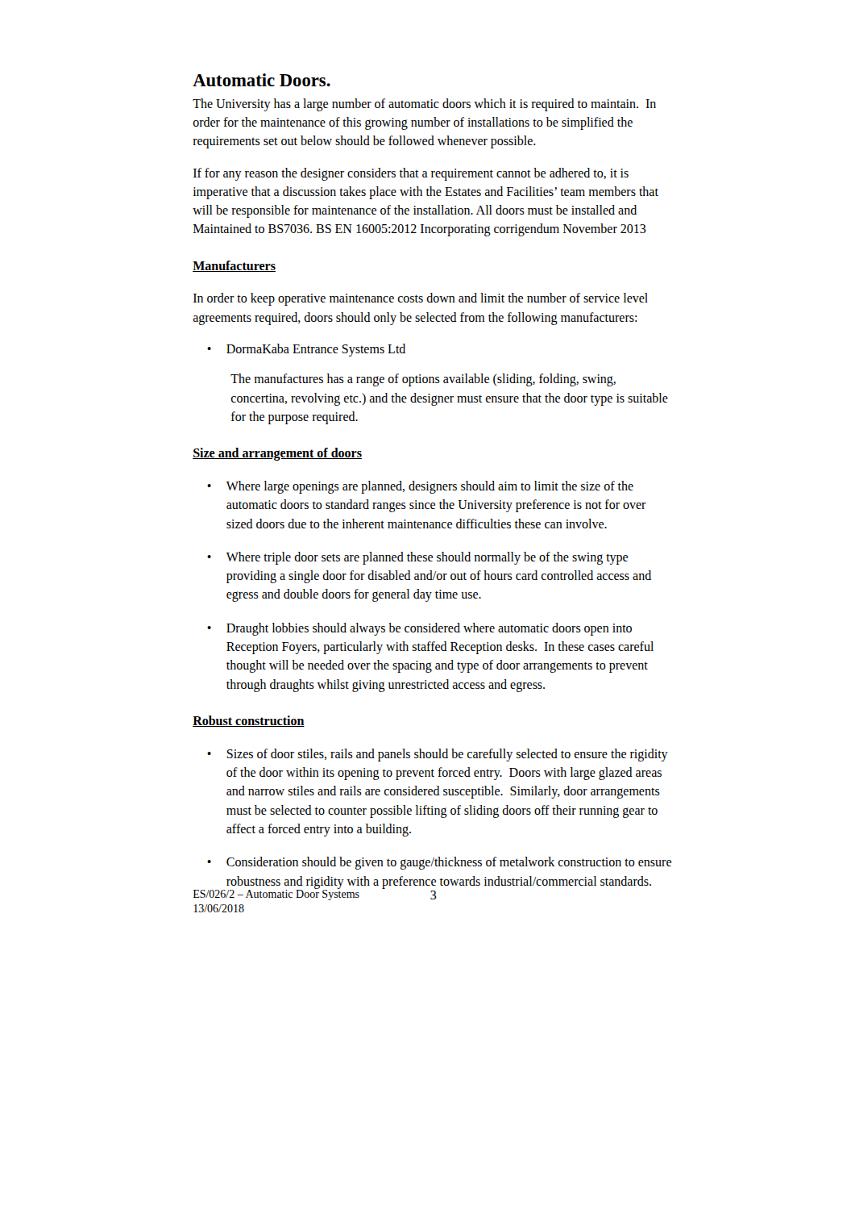Automatic Doors.
The University has a large number of automatic doors which it is required to maintain. In order for the maintenance of this growing number of installations to be simplified the requirements set out below should be followed whenever possible.
If for any reason the designer considers that a requirement cannot be adhered to, it is imperative that a discussion takes place with the Estates and Facilities’ team members that will be responsible for maintenance of the installation. All doors must be installed and Maintained to BS7036. BS EN 16005:2012 Incorporating corrigendum November 2013
Manufacturers
In order to keep operative maintenance costs down and limit the number of service level agreements required, doors should only be selected from the following manufacturers:
DormaKaba Entrance Systems Ltd
The manufactures has a range of options available (sliding, folding, swing, concertina, revolving etc.) and the designer must ensure that the door type is suitable for the purpose required.
Size and arrangement of doors
Where large openings are planned, designers should aim to limit the size of the automatic doors to standard ranges since the University preference is not for over sized doors due to the inherent maintenance difficulties these can involve.
Where triple door sets are planned these should normally be of the swing type providing a single door for disabled and/or out of hours card controlled access and egress and double doors for general day time use.
Draught lobbies should always be considered where automatic doors open into Reception Foyers, particularly with staffed Reception desks. In these cases careful thought will be needed over the spacing and type of door arrangements to prevent through draughts whilst giving unrestricted access and egress.
Robust construction
Sizes of door stiles, rails and panels should be carefully selected to ensure the rigidity of the door within its opening to prevent forced entry. Doors with large glazed areas and narrow stiles and rails are considered susceptible. Similarly, door arrangements must be selected to counter possible lifting of sliding doors off their running gear to affect a forced entry into a building.
Consideration should be given to gauge/thickness of metalwork construction to ensure robustness and rigidity with a preference towards industrial/commercial standards.
ES/026/2 – Automatic Door Systems
13/06/2018 3